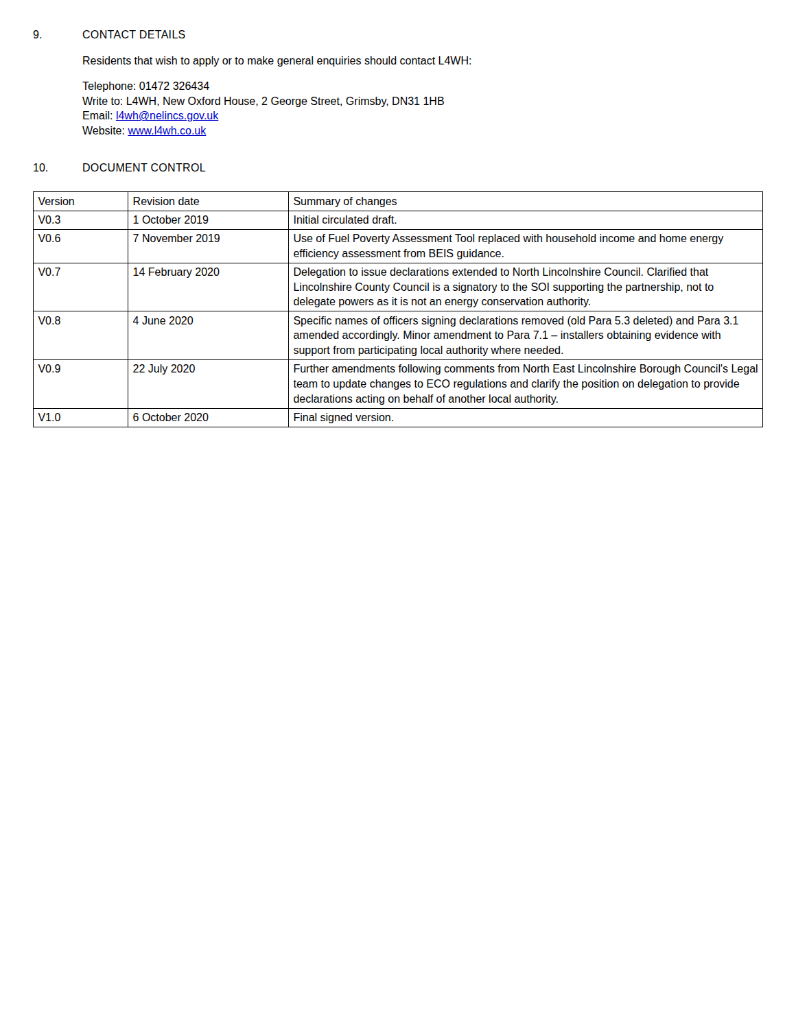9. CONTACT DETAILS
Residents that wish to apply or to make general enquiries should contact L4WH:
Telephone: 01472 326434
Write to: L4WH, New Oxford House, 2 George Street, Grimsby, DN31 1HB
Email: l4wh@nelincs.gov.uk
Website: www.l4wh.co.uk
10. DOCUMENT CONTROL
| Version | Revision date | Summary of changes |
| --- | --- | --- |
| V0.3 | 1 October 2019 | Initial circulated draft. |
| V0.6 | 7 November 2019 | Use of Fuel Poverty Assessment Tool replaced with household income and home energy efficiency assessment from BEIS guidance. |
| V0.7 | 14 February 2020 | Delegation to issue declarations extended to North Lincolnshire Council. Clarified that Lincolnshire County Council is a signatory to the SOI supporting the partnership, not to delegate powers as it is not an energy conservation authority. |
| V0.8 | 4 June 2020 | Specific names of officers signing declarations removed (old Para 5.3 deleted) and Para 3.1 amended accordingly. Minor amendment to Para 7.1 – installers obtaining evidence with support from participating local authority where needed. |
| V0.9 | 22 July 2020 | Further amendments following comments from North East Lincolnshire Borough Council's Legal team to update changes to ECO regulations and clarify the position on delegation to provide declarations acting on behalf of another local authority. |
| V1.0 | 6 October 2020 | Final signed version. |